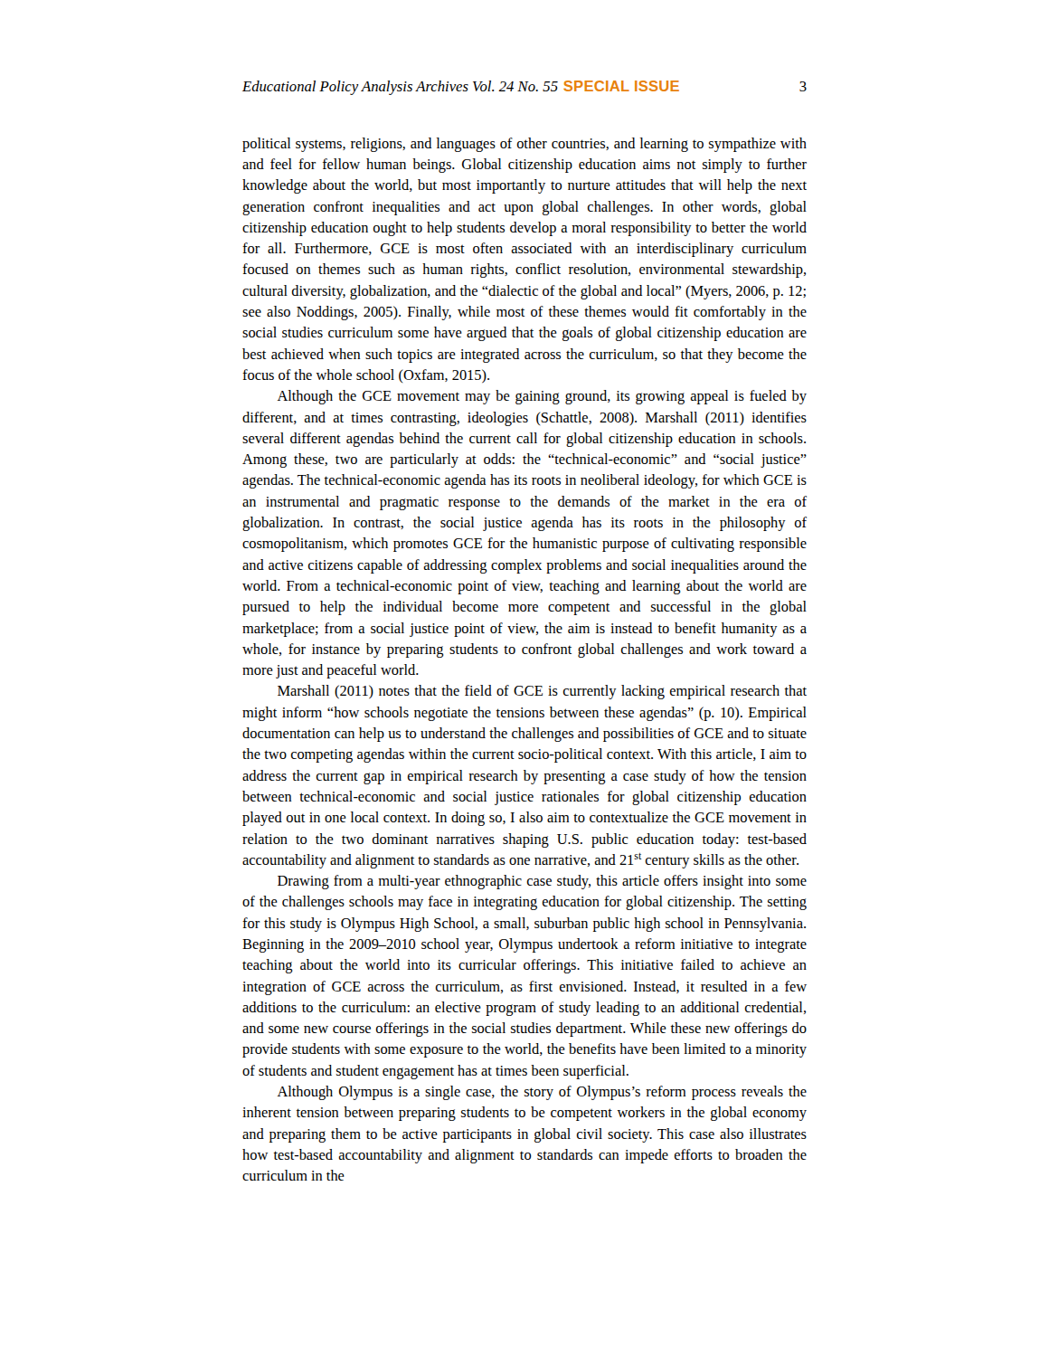Educational Policy Analysis Archives Vol. 24 No. 55 SPECIAL ISSUE
3
political systems, religions, and languages of other countries, and learning to sympathize with and feel for fellow human beings. Global citizenship education aims not simply to further knowledge about the world, but most importantly to nurture attitudes that will help the next generation confront inequalities and act upon global challenges. In other words, global citizenship education ought to help students develop a moral responsibility to better the world for all. Furthermore, GCE is most often associated with an interdisciplinary curriculum focused on themes such as human rights, conflict resolution, environmental stewardship, cultural diversity, globalization, and the “dialectic of the global and local” (Myers, 2006, p. 12; see also Noddings, 2005). Finally, while most of these themes would fit comfortably in the social studies curriculum some have argued that the goals of global citizenship education are best achieved when such topics are integrated across the curriculum, so that they become the focus of the whole school (Oxfam, 2015).
Although the GCE movement may be gaining ground, its growing appeal is fueled by different, and at times contrasting, ideologies (Schattle, 2008). Marshall (2011) identifies several different agendas behind the current call for global citizenship education in schools. Among these, two are particularly at odds: the “technical-economic” and “social justice” agendas. The technical-economic agenda has its roots in neoliberal ideology, for which GCE is an instrumental and pragmatic response to the demands of the market in the era of globalization. In contrast, the social justice agenda has its roots in the philosophy of cosmopolitanism, which promotes GCE for the humanistic purpose of cultivating responsible and active citizens capable of addressing complex problems and social inequalities around the world. From a technical-economic point of view, teaching and learning about the world are pursued to help the individual become more competent and successful in the global marketplace; from a social justice point of view, the aim is instead to benefit humanity as a whole, for instance by preparing students to confront global challenges and work toward a more just and peaceful world.
Marshall (2011) notes that the field of GCE is currently lacking empirical research that might inform “how schools negotiate the tensions between these agendas” (p. 10). Empirical documentation can help us to understand the challenges and possibilities of GCE and to situate the two competing agendas within the current socio-political context. With this article, I aim to address the current gap in empirical research by presenting a case study of how the tension between technical-economic and social justice rationales for global citizenship education played out in one local context. In doing so, I also aim to contextualize the GCE movement in relation to the two dominant narratives shaping U.S. public education today: test-based accountability and alignment to standards as one narrative, and 21st century skills as the other.
Drawing from a multi-year ethnographic case study, this article offers insight into some of the challenges schools may face in integrating education for global citizenship. The setting for this study is Olympus High School, a small, suburban public high school in Pennsylvania. Beginning in the 2009–2010 school year, Olympus undertook a reform initiative to integrate teaching about the world into its curricular offerings. This initiative failed to achieve an integration of GCE across the curriculum, as first envisioned. Instead, it resulted in a few additions to the curriculum: an elective program of study leading to an additional credential, and some new course offerings in the social studies department. While these new offerings do provide students with some exposure to the world, the benefits have been limited to a minority of students and student engagement has at times been superficial.
Although Olympus is a single case, the story of Olympus’s reform process reveals the inherent tension between preparing students to be competent workers in the global economy and preparing them to be active participants in global civil society. This case also illustrates how test-based accountability and alignment to standards can impede efforts to broaden the curriculum in the